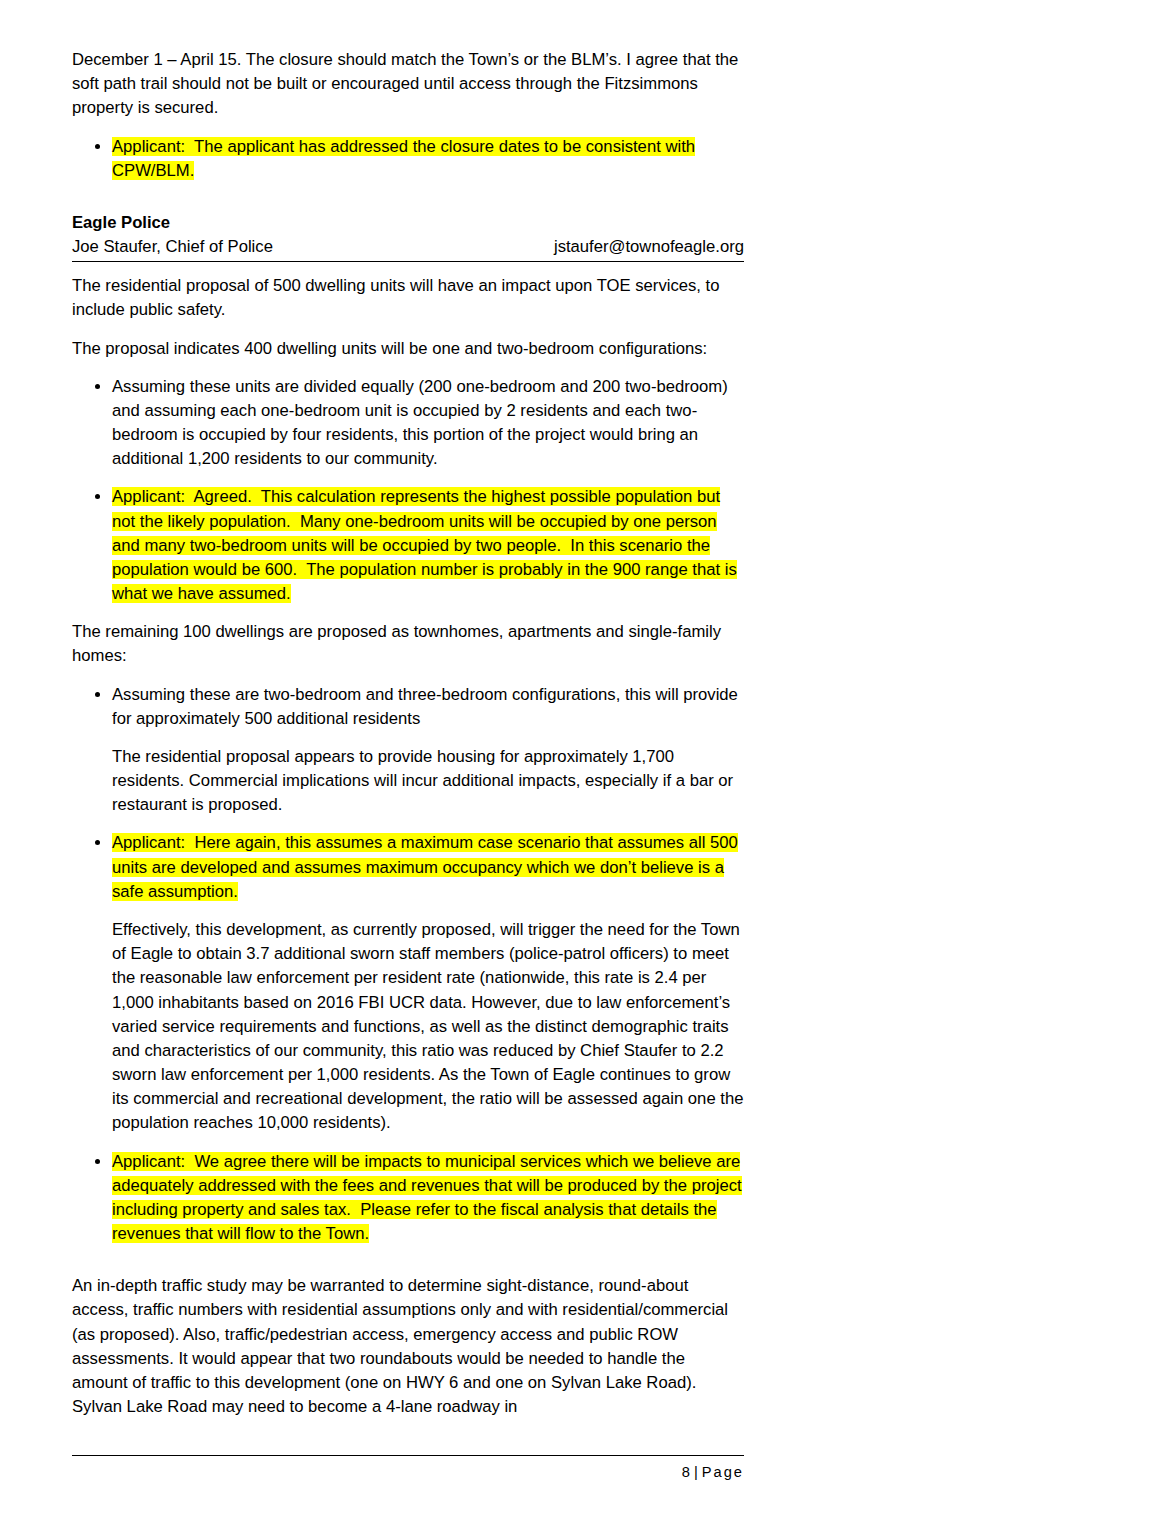December 1 – April 15. The closure should match the Town’s or the BLM’s. I agree that the soft path trail should not be built or encouraged until access through the Fitzsimmons property is secured.
Applicant: The applicant has addressed the closure dates to be consistent with CPW/BLM.
Eagle Police
Joe Staufer, Chief of Police jstaufer@townofeagle.org
The residential proposal of 500 dwelling units will have an impact upon TOE services, to include public safety.
The proposal indicates 400 dwelling units will be one and two-bedroom configurations:
Assuming these units are divided equally (200 one-bedroom and 200 two-bedroom) and assuming each one-bedroom unit is occupied by 2 residents and each two-bedroom is occupied by four residents, this portion of the project would bring an additional 1,200 residents to our community.
Applicant: Agreed. This calculation represents the highest possible population but not the likely population. Many one-bedroom units will be occupied by one person and many two-bedroom units will be occupied by two people. In this scenario the population would be 600. The population number is probably in the 900 range that is what we have assumed.
The remaining 100 dwellings are proposed as townhomes, apartments and single-family homes:
Assuming these are two-bedroom and three-bedroom configurations, this will provide for approximately 500 additional residents
The residential proposal appears to provide housing for approximately 1,700 residents. Commercial implications will incur additional impacts, especially if a bar or restaurant is proposed.
Applicant: Here again, this assumes a maximum case scenario that assumes all 500 units are developed and assumes maximum occupancy which we don’t believe is a safe assumption.
Effectively, this development, as currently proposed, will trigger the need for the Town of Eagle to obtain 3.7 additional sworn staff members (police-patrol officers) to meet the reasonable law enforcement per resident rate (nationwide, this rate is 2.4 per 1,000 inhabitants based on 2016 FBI UCR data. However, due to law enforcement’s varied service requirements and functions, as well as the distinct demographic traits and characteristics of our community, this ratio was reduced by Chief Staufer to 2.2 sworn law enforcement per 1,000 residents. As the Town of Eagle continues to grow its commercial and recreational development, the ratio will be assessed again one the population reaches 10,000 residents).
Applicant: We agree there will be impacts to municipal services which we believe are adequately addressed with the fees and revenues that will be produced by the project including property and sales tax. Please refer to the fiscal analysis that details the revenues that will flow to the Town.
An in-depth traffic study may be warranted to determine sight-distance, round-about access, traffic numbers with residential assumptions only and with residential/commercial (as proposed). Also, traffic/pedestrian access, emergency access and public ROW assessments. It would appear that two roundabouts would be needed to handle the amount of traffic to this development (one on HWY 6 and one on Sylvan Lake Road). Sylvan Lake Road may need to become a 4-lane roadway in
8 | Page